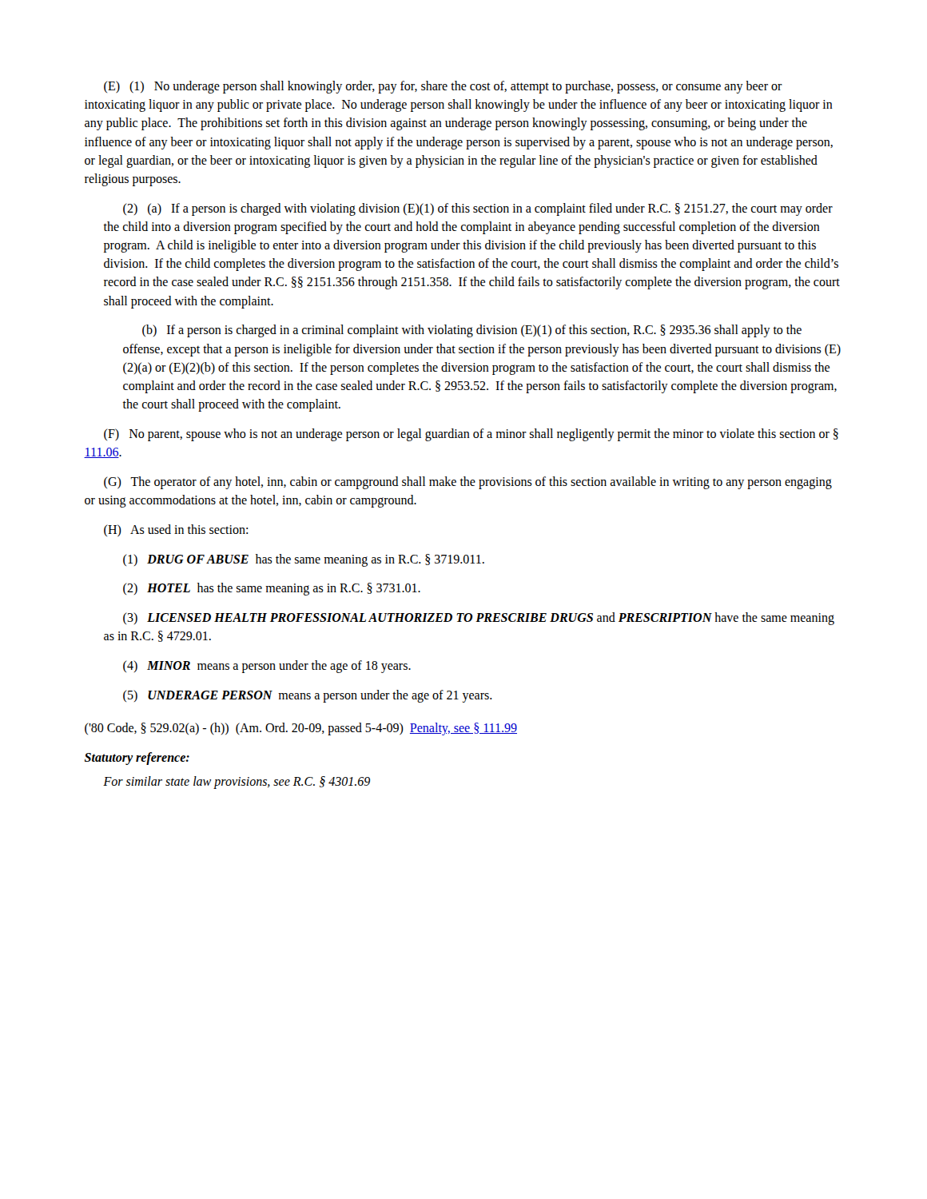(E) (1) No underage person shall knowingly order, pay for, share the cost of, attempt to purchase, possess, or consume any beer or intoxicating liquor in any public or private place. No underage person shall knowingly be under the influence of any beer or intoxicating liquor in any public place. The prohibitions set forth in this division against an underage person knowingly possessing, consuming, or being under the influence of any beer or intoxicating liquor shall not apply if the underage person is supervised by a parent, spouse who is not an underage person, or legal guardian, or the beer or intoxicating liquor is given by a physician in the regular line of the physician's practice or given for established religious purposes.
(2) (a) If a person is charged with violating division (E)(1) of this section in a complaint filed under R.C. § 2151.27, the court may order the child into a diversion program specified by the court and hold the complaint in abeyance pending successful completion of the diversion program. A child is ineligible to enter into a diversion program under this division if the child previously has been diverted pursuant to this division. If the child completes the diversion program to the satisfaction of the court, the court shall dismiss the complaint and order the child’s record in the case sealed under R.C. §§ 2151.356 through 2151.358. If the child fails to satisfactorily complete the diversion program, the court shall proceed with the complaint.
(b) If a person is charged in a criminal complaint with violating division (E)(1) of this section, R.C. § 2935.36 shall apply to the offense, except that a person is ineligible for diversion under that section if the person previously has been diverted pursuant to divisions (E)(2)(a) or (E)(2)(b) of this section. If the person completes the diversion program to the satisfaction of the court, the court shall dismiss the complaint and order the record in the case sealed under R.C. § 2953.52. If the person fails to satisfactorily complete the diversion program, the court shall proceed with the complaint.
(F) No parent, spouse who is not an underage person or legal guardian of a minor shall negligently permit the minor to violate this section or § 111.06.
(G) The operator of any hotel, inn, cabin or campground shall make the provisions of this section available in writing to any person engaging or using accommodations at the hotel, inn, cabin or campground.
(H) As used in this section:
(1) DRUG OF ABUSE has the same meaning as in R.C. § 3719.011.
(2) HOTEL has the same meaning as in R.C. § 3731.01.
(3) LICENSED HEALTH PROFESSIONAL AUTHORIZED TO PRESCRIBE DRUGS and PRESCRIPTION have the same meaning as in R.C. § 4729.01.
(4) MINOR means a person under the age of 18 years.
(5) UNDERAGE PERSON means a person under the age of 21 years.
('80 Code, § 529.02(a) - (h)) (Am. Ord. 20-09, passed 5-4-09) Penalty, see § 111.99
Statutory reference:
For similar state law provisions, see R.C. § 4301.69